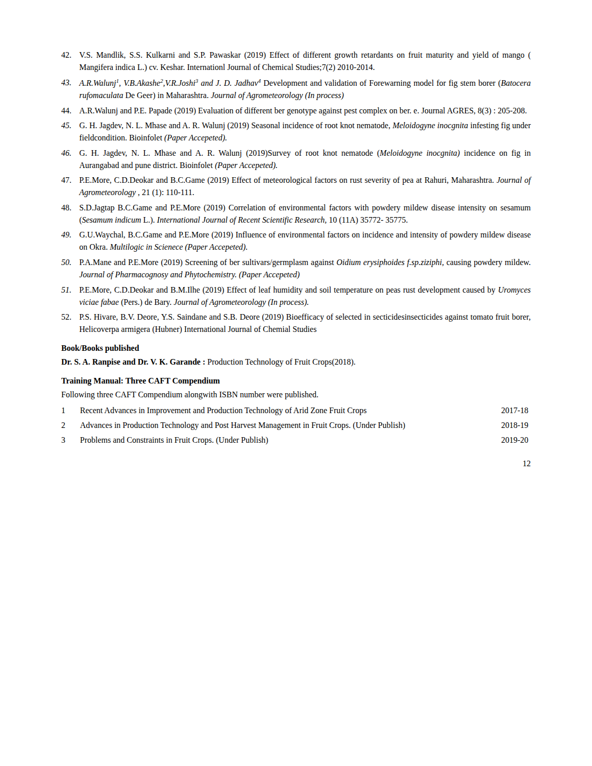42. V.S. Mandlik, S.S. Kulkarni and S.P. Pawaskar (2019) Effect of different growth retardants on fruit maturity and yield of mango ( Mangifera indica L.) cv. Keshar. Internationl Journal of Chemical Studies;7(2) 2010-2014.
43. A.R.Walunj1, V.B.Akashe2,V.R.Joshi3 and J. D. Jadhav4 Development and validation of Forewarning model for fig stem borer (Batocera rufomaculata De Geer) in Maharashtra. Journal of Agrometeorology (In process)
44. A.R.Walunj and P.E. Papade (2019) Evaluation of different ber genotype against pest complex on ber. e. Journal AGRES, 8(3) : 205-208.
45. G. H. Jagdev, N. L. Mhase and A. R. Walunj (2019) Seasonal incidence of root knot nematode, Meloidogyne inocgnita infesting fig under fieldcondition. Bioinfolet (Paper Accepeted).
46. G. H. Jagdev, N. L. Mhase and A. R. Walunj (2019)Survey of root knot nematode (Meloidogyne inocgnita) incidence on fig in Aurangabad and pune district. Bioinfolet (Paper Accepeted).
47. P.E.More, C.D.Deokar and B.C.Game (2019) Effect of meteorological factors on rust severity of pea at Rahuri, Maharashtra. Journal of Agrometeorology , 21 (1): 110-111.
48. S.D.Jagtap B.C.Game and P.E.More (2019) Correlation of environmental factors with powdery mildew disease intensity on sesamum (Sesamum indicum L.). International Journal of Recent Scientific Research, 10 (11A) 35772- 35775.
49. G.U.Waychal, B.C.Game and P.E.More (2019) Influence of environmental factors on incidence and intensity of powdery mildew disease on Okra. Multilogic in Scienece (Paper Accepeted).
50. P.A.Mane and P.E.More (2019) Screening of ber sultivars/germplasm against Oidium erysiphoides f.sp.ziziphi, causing powdery mildew. Journal of Pharmacognosy and Phytochemistry. (Paper Accepeted)
51. P.E.More, C.D.Deokar and B.M.Ilhe (2019) Effect of leaf humidity and soil temperature on peas rust development caused by Uromyces viciae fabae (Pers.) de Bary. Journal of Agrometeorology (In process).
52. P.S. Hivare, B.V. Deore, Y.S. Saindane and S.B. Deore (2019) Bioefficacy of selected in secticidesinsecticides against tomato fruit borer, Helicoverpa armigera (Hubner) International Journal of Chemial Studies
Book/Books published
Dr. S. A. Ranpise and Dr. V. K. Garande : Production Technology of Fruit Crops(2018).
Training Manual: Three CAFT Compendium
Following three CAFT Compendium alongwith ISBN number were published.
| 1 | Recent Advances in Improvement and Production Technology of Arid Zone Fruit Crops | 2017-18 |
| 2 | Advances in Production Technology and Post Harvest Management in Fruit Crops. (Under Publish) | 2018-19 |
| 3 | Problems and Constraints in Fruit Crops. (Under Publish) | 2019-20 |
12